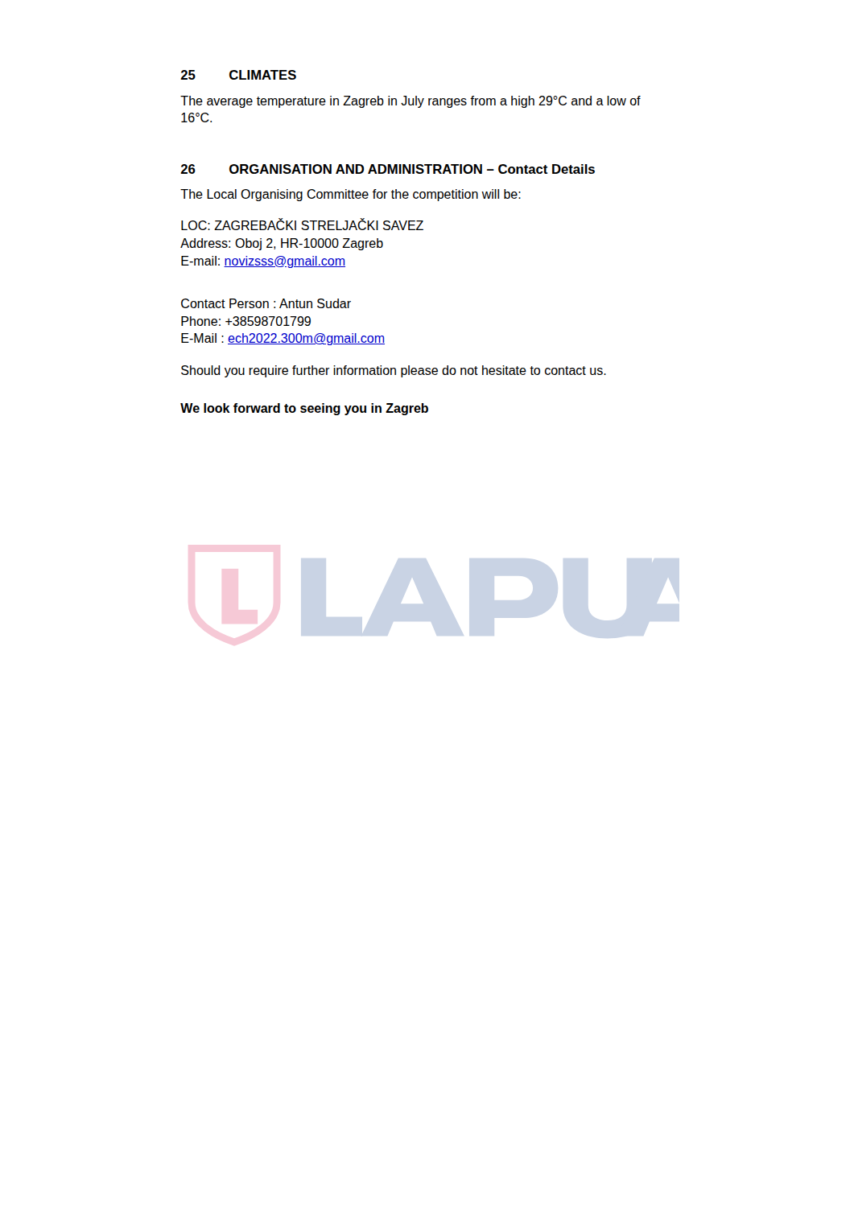25 CLIMATES
The average temperature in Zagreb in July ranges from a high 29°C and a low of 16°C.
26 ORGANISATION AND ADMINISTRATION – Contact Details
The Local Organising Committee for the competition will be:
LOC: ZAGREBAČKI STRELJAČKI SAVEZ
Address: Oboj 2, HR-10000 Zagreb
E-mail: novizsss@gmail.com
Contact Person : Antun Sudar
Phone: +38598701799
E-Mail : ech2022.300m@gmail.com
Should you require further information please do not hesitate to contact us.
We look forward to seeing you in Zagreb